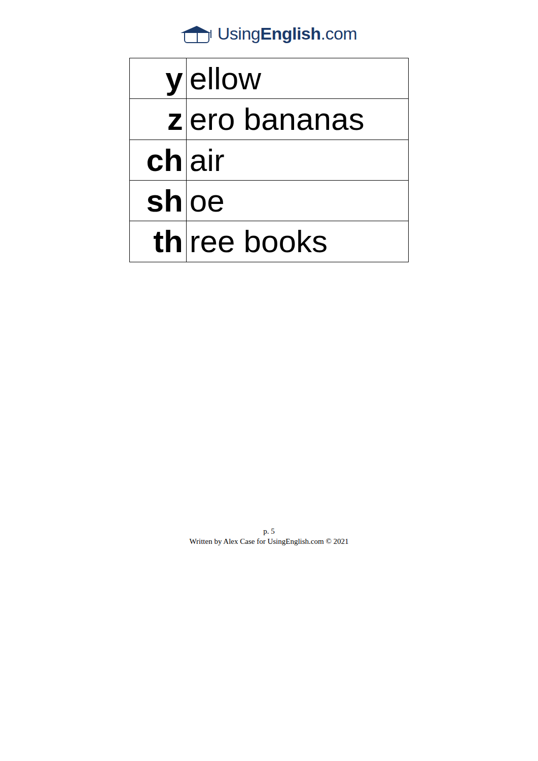UsingEnglish.com
| y | ellow |
| z | ero bananas |
| ch | air |
| sh | oe |
| th | ree books |
p. 5
Written by Alex Case for UsingEnglish.com © 2021